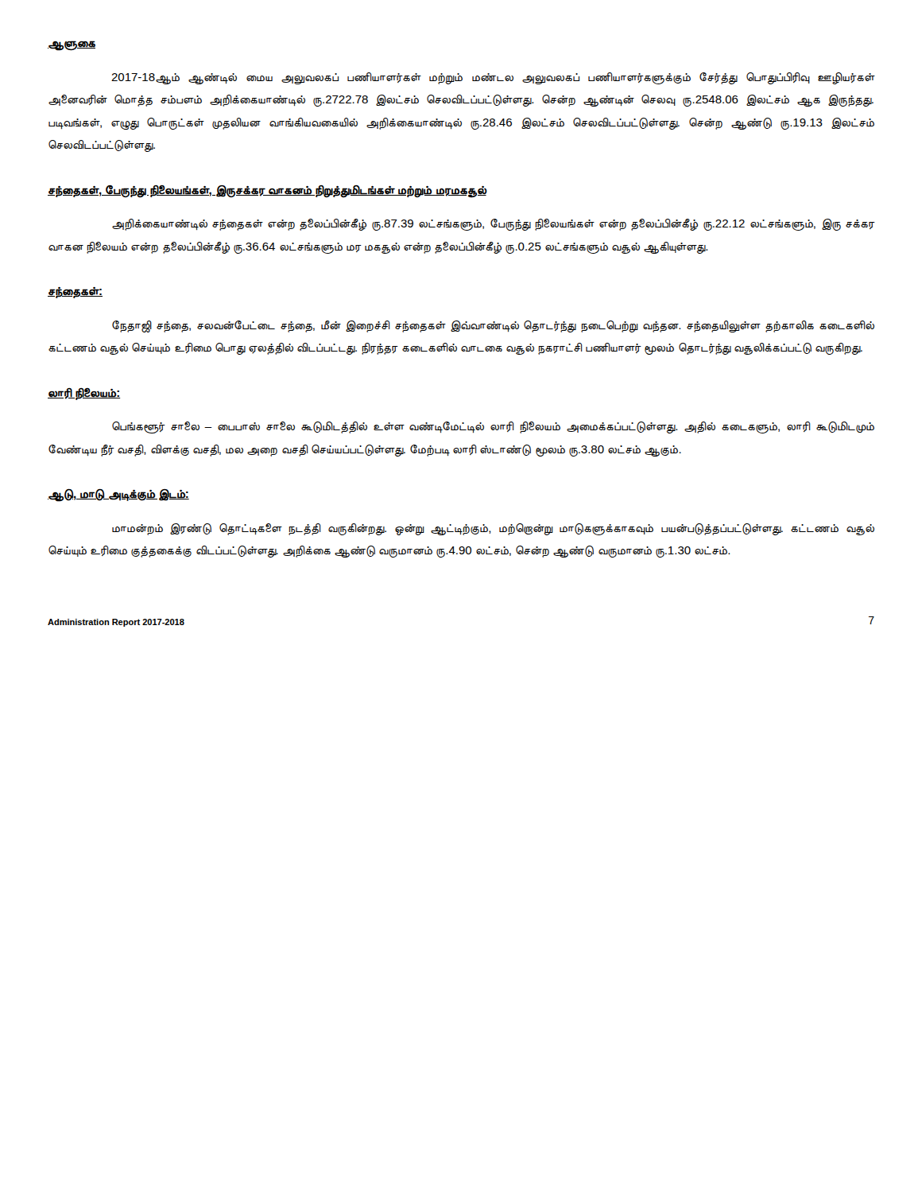ஆளுகை
2017-18ஆம் ஆண்டில் மைய அலுவலகப் பணியாளர்கள் மற்றும் மண்டல அலுவலகப் பணியாளர்களுக்கும் சேர்த்து பொதுப்பிரிவு ஊழியர்கள் அனைவரின் மொத்த சம்பளம் அறிக்கையாண்டில் ரு.2722.78 இலட்சம் செலவிடப்பட்டுள்ளது. சென்ற ஆண்டின் செலவு ரு.2548.06 இலட்சம் ஆக இருந்தது. படிவங்கள், எழுது பொருட்கள் முதலியன வாங்கியவகையில் அறிக்கையாண்டில் ரு.28.46 இலட்சம் செலவிடப்பட்டுள்ளது. சென்ற ஆண்டு ரு.19.13 இலட்சம் செலவிடப்பட்டுள்ளது.
சந்தைகள், பேருந்து நிலையங்கள், இருசக்கர வாகனம் நிறுத்துமிடங்கள் மற்றும் மரமகசூல்
அறிக்கையாண்டில் சந்தைகள் என்ற தலைப்பின்கீழ் ரு.87.39 லட்சங்களும், பேருந்து நிலையங்கள் என்ற தலைப்பின்கீழ் ரு.22.12 லட்சங்களும், இரு சக்கர வாகன நிலையம் என்ற தலைப்பின்கீழ் ரு.36.64 லட்சங்களும் மர மகசூல் என்ற தலைப்பின்கீழ் ரு.0.25 லட்சங்களும் வசூல் ஆகியுள்ளது.
சந்தைகள்:
நேதாஜி சந்தை, சலவன்பேட்டை சந்தை, மீன் இறைச்சி சந்தைகள் இவ்வாண்டில் தொடர்ந்து நடைபெற்று வந்தன. சந்தையிலுள்ள தற்காலிக கடைகளில் கட்டணம் வசூல் செய்யும் உரிமை பொது ஏலத்தில் விடப்பட்டது. நிரந்தர கடைகளில் வாடகை வசூல் நகராட்சி பணியாளர் மூலம் தொடர்ந்து வசூலிக்கப்பட்டு வருகிறது.
லாரி நிலையம்:
பெங்களூர் சாலை – பைபாஸ் சாலை கூடுமிடத்தில் உள்ள வண்டிமேட்டில் லாரி நிலையம் அமைக்கப்பட்டுள்ளது. அதில் கடைகளும், லாரி கூடுமிடமும் வேண்டிய நீர் வசதி, விளக்கு வசதி, மல அறை வசதி செய்யப்பட்டுள்ளது. மேற்படி லாரி ஸ்டாண்டு மூலம் ரு.3.80 லட்சம் ஆகும்.
ஆடு, மாடு அடிக்கும் இடம்:
மாமன்றம் இரண்டு தொட்டிகளை நடத்தி வருகின்றது. ஒன்று ஆட்டிற்கும், மற்றொன்று மாடுகளுக்காகவும் பயன்படுத்தப்பட்டுள்ளது. கட்டணம் வசூல் செய்யும் உரிமை குத்தகைக்கு விடப்பட்டுள்ளது. அறிக்கை ஆண்டு வருமானம் ரு.4.90 லட்சம், சென்ற ஆண்டு வருமானம் ரு.1.30 லட்சம்.
Administration Report 2017-2018 7